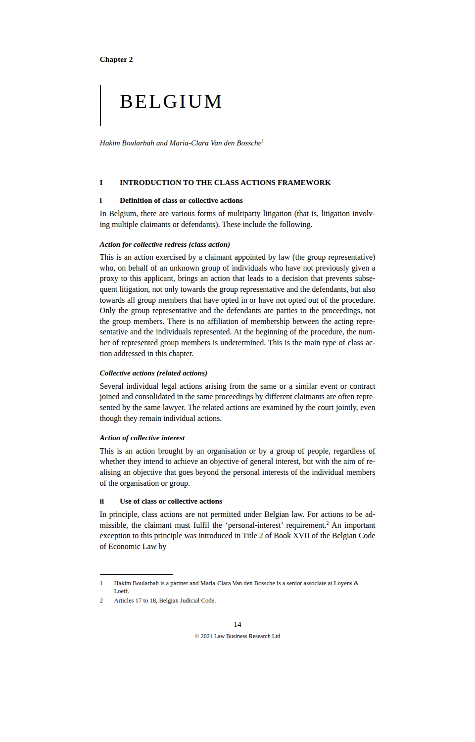Chapter 2
BELGIUM
Hakim Boularbah and Maria-Clara Van den Bossche1
IINTRODUCTION TO THE CLASS ACTIONS FRAMEWORK
i Definition of class or collective actions
In Belgium, there are various forms of multiparty litigation (that is, litigation involving multiple claimants or defendants). These include the following.
Action for collective redress (class action)
This is an action exercised by a claimant appointed by law (the group representative) who, on behalf of an unknown group of individuals who have not previously given a proxy to this applicant, brings an action that leads to a decision that prevents subsequent litigation, not only towards the group representative and the defendants, but also towards all group members that have opted in or have not opted out of the procedure. Only the group representative and the defendants are parties to the proceedings, not the group members. There is no affiliation of membership between the acting representative and the individuals represented. At the beginning of the procedure, the number of represented group members is undetermined. This is the main type of class action addressed in this chapter.
Collective actions (related actions)
Several individual legal actions arising from the same or a similar event or contract joined and consolidated in the same proceedings by different claimants are often represented by the same lawyer. The related actions are examined by the court jointly, even though they remain individual actions.
Action of collective interest
This is an action brought by an organisation or by a group of people, regardless of whether they intend to achieve an objective of general interest, but with the aim of realising an objective that goes beyond the personal interests of the individual members of the organisation or group.
ii Use of class or collective actions
In principle, class actions are not permitted under Belgian law. For actions to be admissible, the claimant must fulfil the ‘personal-interest’ requirement.2 An important exception to this principle was introduced in Title 2 of Book XVII of the Belgian Code of Economic Law by
1
Hakim Boularbah is a partner and Maria-Clara Van den Bossche is a senior associate at Loyens & Loeff.
2
Articles 17 to 18, Belgian Judicial Code.
14
© 2021 Law Business Research Ltd